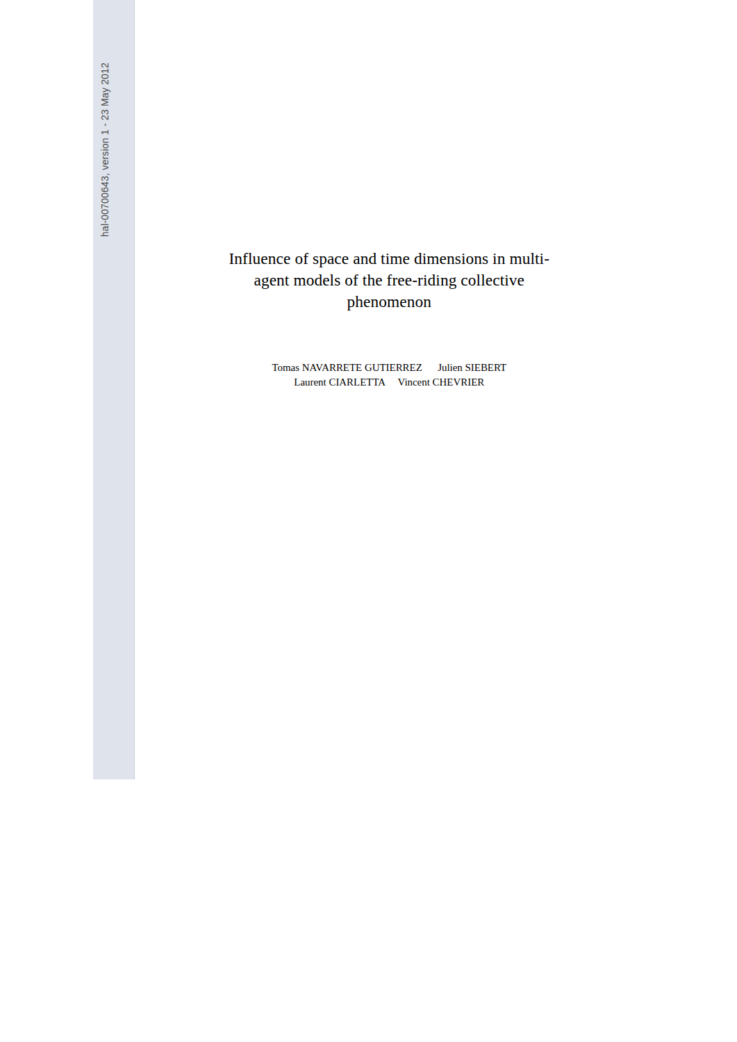hal-00700643, version 1 - 23 May 2012
Influence of space and time dimensions in multi-agent models of the free-riding collective phenomenon
Tomas NAVARRETE GUTIERREZ Julien SIEBERT Laurent CIARLETTA Vincent CHEVRIER